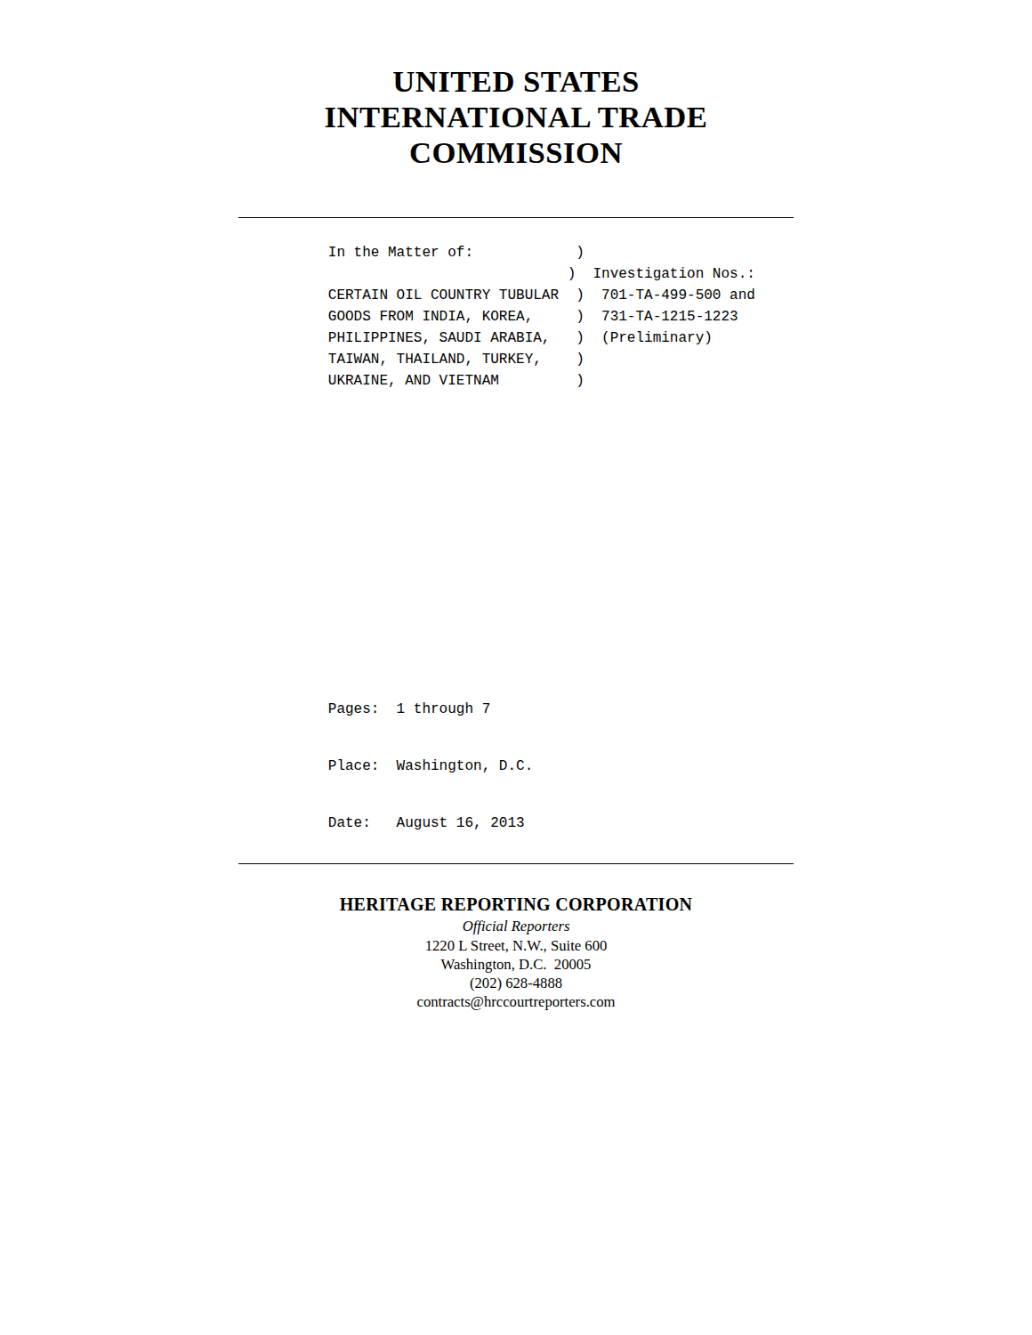UNITED STATES
INTERNATIONAL TRADE COMMISSION
In the Matter of: ) ) Investigation Nos.: CERTAIN OIL COUNTRY TUBULAR ) 701-TA-499-500 and GOODS FROM INDIA, KOREA, ) 731-TA-1215-1223 PHILIPPINES, SAUDI ARABIA, ) (Preliminary) TAIWAN, THAILAND, TURKEY, ) UKRAINE, AND VIETNAM )
Pages: 1 through 7 Place: Washington, D.C. Date: August 16, 2013
HERITAGE REPORTING CORPORATION
Official Reporters
1220 L Street, N.W., Suite 600
Washington, D.C. 20005
(202) 628-4888
contracts@hrccourtreporters.com